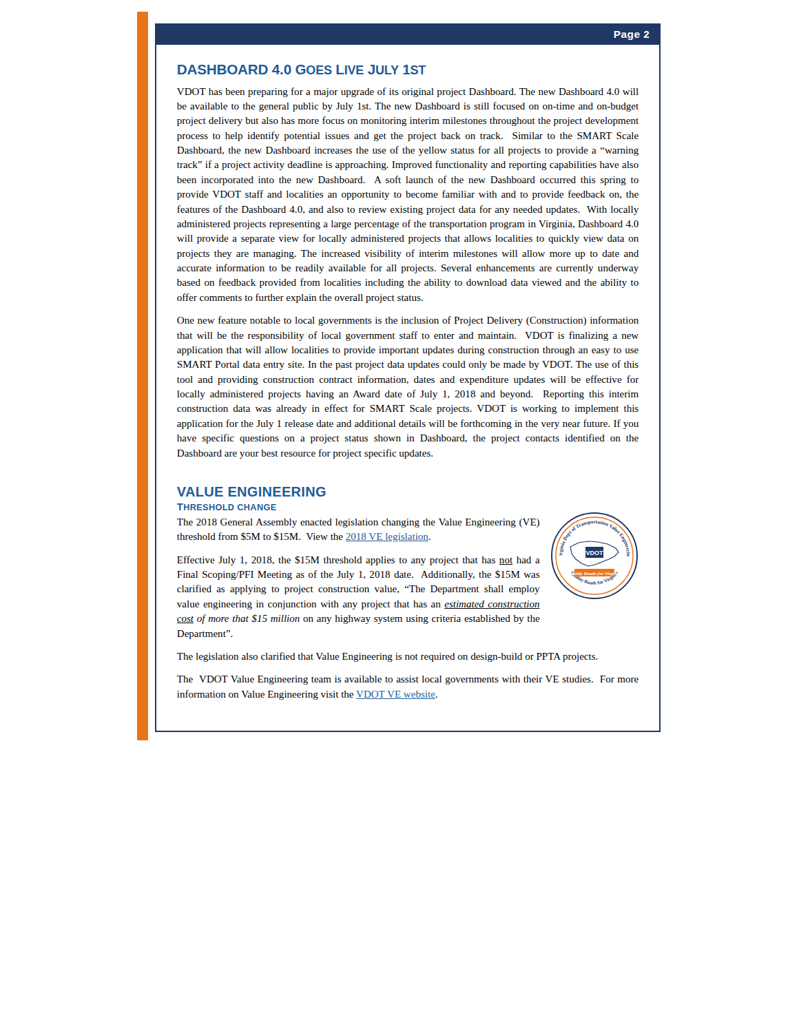Page 2
DASHBOARD 4.0 GOES LIVE JULY 1ST
VDOT has been preparing for a major upgrade of its original project Dashboard. The new Dashboard 4.0 will be available to the general public by July 1st. The new Dashboard is still focused on on-time and on-budget project delivery but also has more focus on monitoring interim milestones throughout the project development process to help identify potential issues and get the project back on track. Similar to the SMART Scale Dashboard, the new Dashboard increases the use of the yellow status for all projects to provide a “warning track” if a project activity deadline is approaching. Improved functionality and reporting capabilities have also been incorporated into the new Dashboard. A soft launch of the new Dashboard occurred this spring to provide VDOT staff and localities an opportunity to become familiar with and to provide feedback on, the features of the Dashboard 4.0, and also to review existing project data for any needed updates. With locally administered projects representing a large percentage of the transportation program in Virginia, Dashboard 4.0 will provide a separate view for locally administered projects that allows localities to quickly view data on projects they are managing. The increased visibility of interim milestones will allow more up to date and accurate information to be readily available for all projects. Several enhancements are currently underway based on feedback provided from localities including the ability to download data viewed and the ability to offer comments to further explain the overall project status.
One new feature notable to local governments is the inclusion of Project Delivery (Construction) information that will be the responsibility of local government staff to enter and maintain. VDOT is finalizing a new application that will allow localities to provide important updates during construction through an easy to use SMART Portal data entry site. In the past project data updates could only be made by VDOT. The use of this tool and providing construction contract information, dates and expenditure updates will be effective for locally administered projects having an Award date of July 1, 2018 and beyond. Reporting this interim construction data was already in effect for SMART Scale projects. VDOT is working to implement this application for the July 1 release date and additional details will be forthcoming in the very near future. If you have specific questions on a project status shown in Dashboard, the project contacts identified on the Dashboard are your best resource for project specific updates.
VALUE ENGINEERING
THRESHOLD CHANGE
Virginia Dept of Transportation Value Engineering Quality Roads for Virginia VDOT Quality Roads for Virginia
The 2018 General Assembly enacted legislation changing the Value Engineering (VE) threshold from $5M to $15M. View the 2018 VE legislation.
Effective July 1, 2018, the $15M threshold applies to any project that has not had a Final Scoping/PFI Meeting as of the July 1, 2018 date. Additionally, the $15M was clarified as applying to project construction value, “The Department shall employ value engineering in conjunction with any project that has an estimated construction cost of more that $15 million on any highway system using criteria established by the Department”.
The legislation also clarified that Value Engineering is not required on design-build or PPTA projects.
The VDOT Value Engineering team is available to assist local governments with their VE studies. For more information on Value Engineering visit the VDOT VE website.